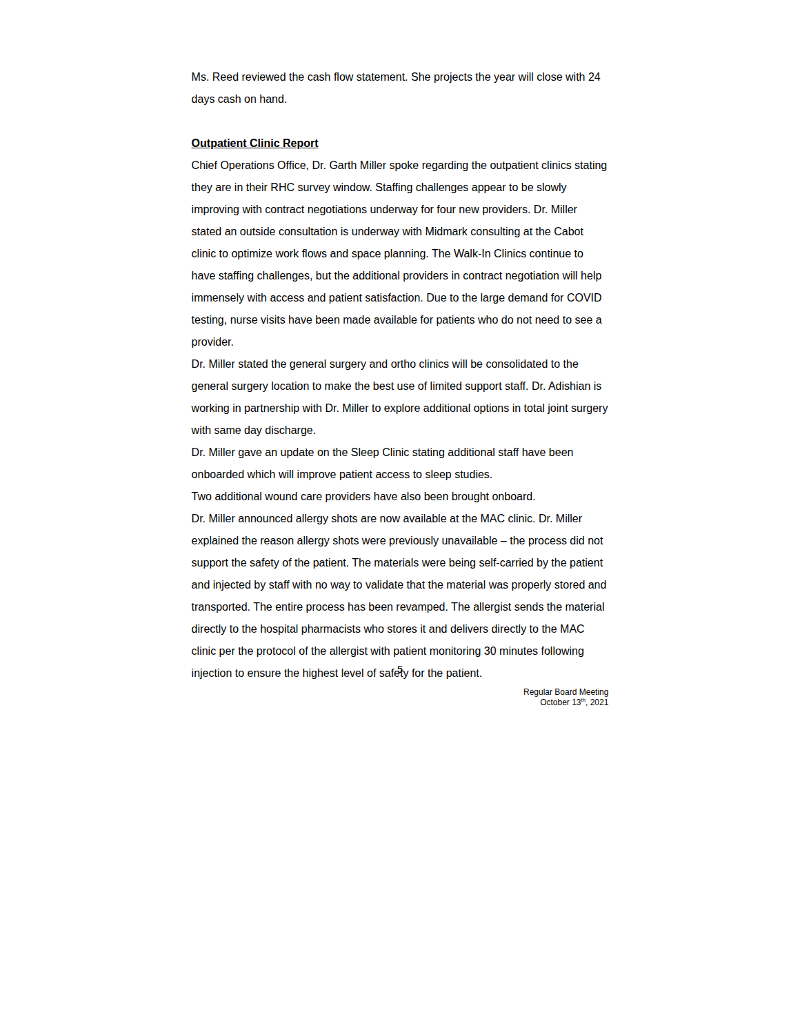Ms. Reed reviewed the cash flow statement. She projects the year will close with 24 days cash on hand.
Outpatient Clinic Report
Chief Operations Office, Dr. Garth Miller spoke regarding the outpatient clinics stating they are in their RHC survey window. Staffing challenges appear to be slowly improving with contract negotiations underway for four new providers. Dr. Miller stated an outside consultation is underway with Midmark consulting at the Cabot clinic to optimize work flows and space planning. The Walk-In Clinics continue to have staffing challenges, but the additional providers in contract negotiation will help immensely with access and patient satisfaction. Due to the large demand for COVID testing, nurse visits have been made available for patients who do not need to see a provider.
Dr. Miller stated the general surgery and ortho clinics will be consolidated to the general surgery location to make the best use of limited support staff. Dr. Adishian is working in partnership with Dr. Miller to explore additional options in total joint surgery with same day discharge.
Dr. Miller gave an update on the Sleep Clinic stating additional staff have been onboarded which will improve patient access to sleep studies.
Two additional wound care providers have also been brought onboard.
Dr. Miller announced allergy shots are now available at the MAC clinic. Dr. Miller explained the reason allergy shots were previously unavailable – the process did not support the safety of the patient. The materials were being self-carried by the patient and injected by staff with no way to validate that the material was properly stored and transported. The entire process has been revamped. The allergist sends the material directly to the hospital pharmacists who stores it and delivers directly to the MAC clinic per the protocol of the allergist with patient monitoring 30 minutes following injection to ensure the highest level of safety for the patient.
5
Regular Board Meeting
October 13th, 2021